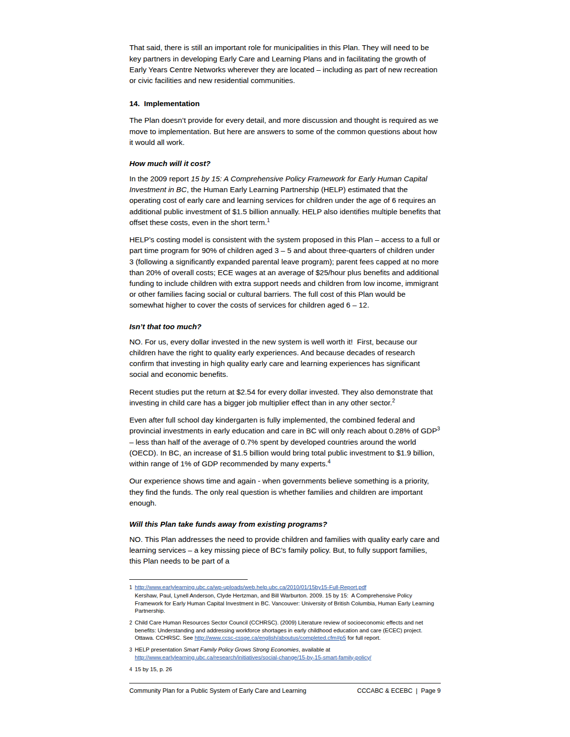That said, there is still an important role for municipalities in this Plan. They will need to be key partners in developing Early Care and Learning Plans and in facilitating the growth of Early Years Centre Networks wherever they are located – including as part of new recreation or civic facilities and new residential communities.
14. Implementation
The Plan doesn’t provide for every detail, and more discussion and thought is required as we move to implementation. But here are answers to some of the common questions about how it would all work.
How much will it cost?
In the 2009 report 15 by 15: A Comprehensive Policy Framework for Early Human Capital Investment in BC, the Human Early Learning Partnership (HELP) estimated that the operating cost of early care and learning services for children under the age of 6 requires an additional public investment of $1.5 billion annually. HELP also identifies multiple benefits that offset these costs, even in the short term.1
HELP’s costing model is consistent with the system proposed in this Plan – access to a full or part time program for 90% of children aged 3 – 5 and about three-quarters of children under 3 (following a significantly expanded parental leave program); parent fees capped at no more than 20% of overall costs; ECE wages at an average of $25/hour plus benefits and additional funding to include children with extra support needs and children from low income, immigrant or other families facing social or cultural barriers. The full cost of this Plan would be somewhat higher to cover the costs of services for children aged 6 – 12.
Isn’t that too much?
NO. For us, every dollar invested in the new system is well worth it! First, because our children have the right to quality early experiences. And because decades of research confirm that investing in high quality early care and learning experiences has significant social and economic benefits.
Recent studies put the return at $2.54 for every dollar invested. They also demonstrate that investing in child care has a bigger job multiplier effect than in any other sector.2
Even after full school day kindergarten is fully implemented, the combined federal and provincial investments in early education and care in BC will only reach about 0.28% of GDP3 – less than half of the average of 0.7% spent by developed countries around the world (OECD). In BC, an increase of $1.5 billion would bring total public investment to $1.9 billion, within range of 1% of GDP recommended by many experts.4
Our experience shows time and again - when governments believe something is a priority, they find the funds. The only real question is whether families and children are important enough.
Will this Plan take funds away from existing programs?
NO. This Plan addresses the need to provide children and families with quality early care and learning services – a key missing piece of BC’s family policy. But, to fully support families, this Plan needs to be part of a
1
http://www.earlylearning.ubc.ca/wp-uploads/web.help.ubc.ca/2010/01/15by15-Full-Report.pdf Kershaw, Paul, Lynell Anderson, Clyde Hertzman, and Bill Warburton. 2009. 15 by 15: A Comprehensive Policy Framework for Early Human Capital Investment in BC. Vancouver: University of British Columbia, Human Early Learning Partnership.
2
Child Care Human Resources Sector Council (CCHRSC). (2009) Literature review of socioeconomic effects and net benefits: Understanding and addressing workforce shortages in early childhood education and care (ECEC) project. Ottawa. CCHRSC. See http://www.ccsc-cssge.ca/english/aboutus/completed.cfm#p5 for full report.
3
HELP presentation Smart Family Policy Grows Strong Economies, available at
http://www.earlylearning.ubc.ca/research/initiatives/social-change/15-by-15-smart-family-policy/
4
15 by 15, p. 26
Community Plan for a Public System of Early Care and Learning CCCABC & ECEBC | Page 9